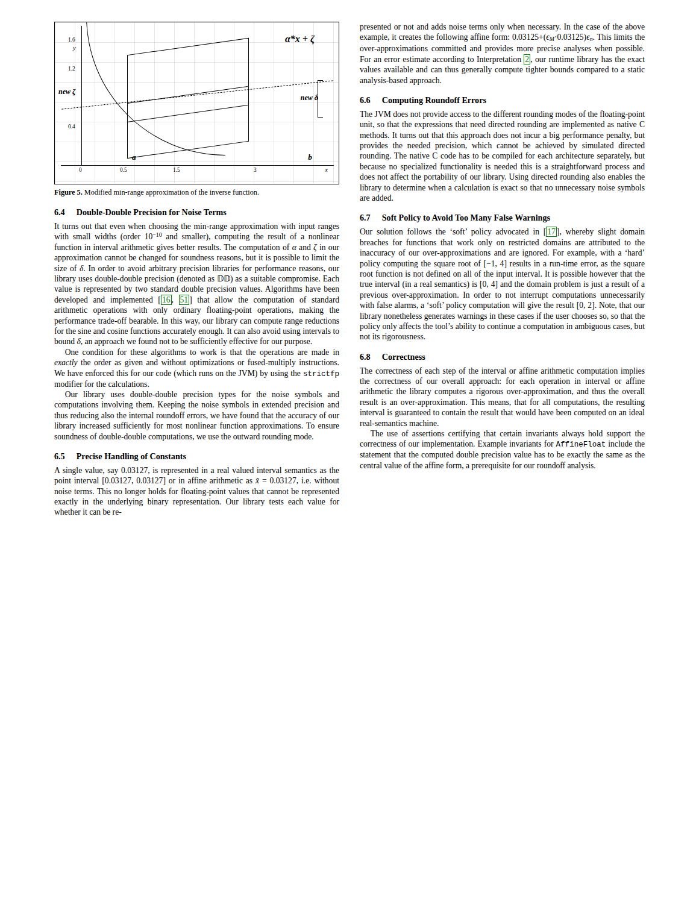y
x
1.6
1.2
0.4
0
0.5
1.5
3
α*x + ζ
new ζ
new δ
a
b
Figure 5. Modified min-range approximation of the inverse function.
6.4 Double-Double Precision for Noise Terms
It turns out that even when choosing the min-range approximation with input ranges with small widths (order 10−10 and smaller), computing the result of a nonlinear function in interval arithmetic gives better results. The computation of α and ζ in our approximation cannot be changed for soundness reasons, but it is possible to limit the size of δ. In order to avoid arbitrary precision libraries for performance reasons, our library uses double-double precision (denoted as 𝔻𝔻) as a suitable compromise. Each value is represented by two standard double precision values. Algorithms have been developed and implemented [16, 51] that allow the computation of standard arithmetic operations with only ordinary floating-point operations, making the performance trade-off bearable. In this way, our library can compute range reductions for the sine and cosine functions accurately enough. It can also avoid using intervals to bound δ, an approach we found not to be sufficiently effective for our purpose.
One condition for these algorithms to work is that the operations are made in exactly the order as given and without optimizations or fused-multiply instructions. We have enforced this for our code (which runs on the JVM) by using the strictfp modifier for the calculations.
Our library uses double-double precision types for the noise symbols and computations involving them. Keeping the noise symbols in extended precision and thus reducing also the internal roundoff errors, we have found that the accuracy of our library increased sufficiently for most nonlinear function approximations. To ensure soundness of double-double computations, we use the outward rounding mode.
6.5 Precise Handling of Constants
A single value, say 0.03127, is represented in a real valued interval semantics as the point interval [0.03127, 0.03127] or in affine arithmetic as x̂ = 0.03127, i.e. without noise terms. This no longer holds for floating-point values that cannot be represented exactly in the underlying binary representation. Our library tests each value for whether it can be re-
presented or not and adds noise terms only when necessary. In the case of the above example, it creates the following affine form: 0.03125+(ϵM·0.03125)ϵn. This limits the over-approximations committed and provides more precise analyses when possible. For an error estimate according to Interpretation 2, our runtime library has the exact values available and can thus generally compute tighter bounds compared to a static analysis-based approach.
6.6 Computing Roundoff Errors
The JVM does not provide access to the different rounding modes of the floating-point unit, so that the expressions that need directed rounding are implemented as native C methods. It turns out that this approach does not incur a big performance penalty, but provides the needed precision, which cannot be achieved by simulated directed rounding. The native C code has to be compiled for each architecture separately, but because no specialized functionality is needed this is a straightforward process and does not affect the portability of our library. Using directed rounding also enables the library to determine when a calculation is exact so that no unnecessary noise symbols are added.
6.7 Soft Policy to Avoid Too Many False Warnings
Our solution follows the ‘soft’ policy advocated in [17], whereby slight domain breaches for functions that work only on restricted domains are attributed to the inaccuracy of our over-approximations and are ignored. For example, with a ‘hard’ policy computing the square root of [−1, 4] results in a run-time error, as the square root function is not defined on all of the input interval. It is possible however that the true interval (in a real semantics) is [0, 4] and the domain problem is just a result of a previous over-approximation. In order to not interrupt computations unnecessarily with false alarms, a ‘soft’ policy computation will give the result [0, 2]. Note, that our library nonetheless generates warnings in these cases if the user chooses so, so that the policy only affects the tool’s ability to continue a computation in ambiguous cases, but not its rigorousness.
6.8 Correctness
The correctness of each step of the interval or affine arithmetic computation implies the correctness of our overall approach: for each operation in interval or affine arithmetic the library computes a rigorous over-approximation, and thus the overall result is an over-approximation. This means, that for all computations, the resulting interval is guaranteed to contain the result that would have been computed on an ideal real-semantics machine.
The use of assertions certifying that certain invariants always hold support the correctness of our implementation. Example invariants for AffineFloat include the statement that the computed double precision value has to be exactly the same as the central value of the affine form, a prerequisite for our roundoff analysis.